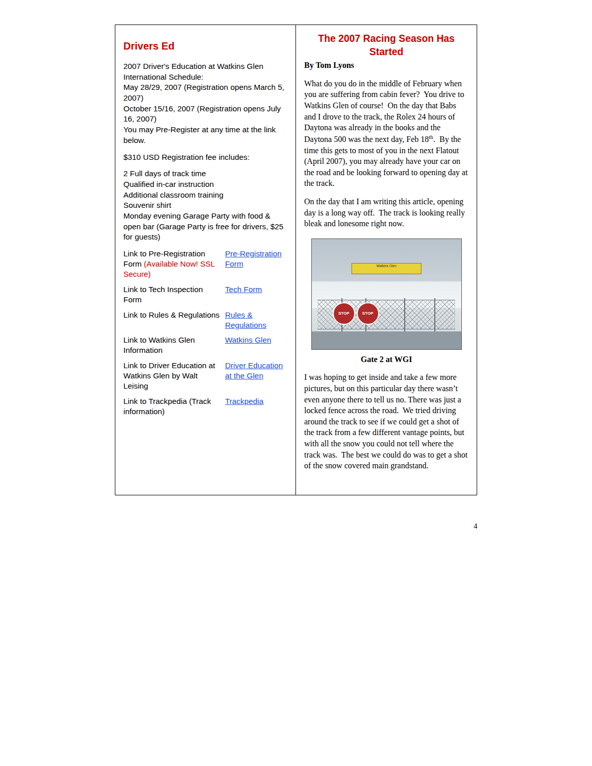Drivers Ed
2007 Driver's Education at Watkins Glen International Schedule:
May 28/29, 2007 (Registration opens March 5, 2007)
October 15/16, 2007 (Registration opens July 16, 2007)
You may Pre-Register at any time at the link below.
$310 USD Registration fee includes:
2 Full days of track time
Qualified in-car instruction
Additional classroom training
Souvenir shirt
Monday evening Garage Party with food & open bar (Garage Party is free for drivers, $25 for guests)
| Link to Pre-Registration Form (Available Now! SSL Secure) | Pre-Registration Form |
| Link to Tech Inspection Form | Tech Form |
| Link to Rules & Regulations | Rules & Regulations |
| Link to Watkins Glen Information | Watkins Glen |
| Link to Driver Education at Watkins Glen by Walt Leising | Driver Education at the Glen |
| Link to Trackpedia (Track information) | Trackpedia |
The 2007 Racing Season Has Started
By Tom Lyons
What do you do in the middle of February when you are suffering from cabin fever? You drive to Watkins Glen of course! On the day that Babs and I drove to the track, the Rolex 24 hours of Daytona was already in the books and the Daytona 500 was the next day, Feb 18th. By the time this gets to most of you in the next Flatout (April 2007), you may already have your car on the road and be looking forward to opening day at the track.
On the day that I am writing this article, opening day is a long way off. The track is looking really bleak and lonesome right now.
Watkins Glen
STOP
STOP
Gate 2 at WGI
I was hoping to get inside and take a few more pictures, but on this particular day there wasn’t even anyone there to tell us no. There was just a locked fence across the road. We tried driving around the track to see if we could get a shot of the track from a few different vantage points, but with all the snow you could not tell where the track was. The best we could do was to get a shot of the snow covered main grandstand.
4